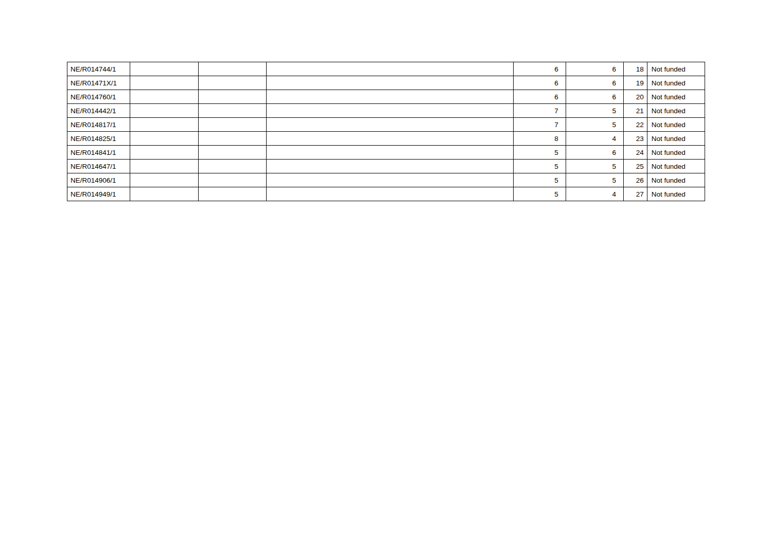| NE/R014744/1 | | | | 6 | 6 | 18 | Not funded |
| NE/R01471X/1 | | | | 6 | 6 | 19 | Not funded |
| NE/R014760/1 | | | | 6 | 6 | 20 | Not funded |
| NE/R014442/1 | | | | 7 | 5 | 21 | Not funded |
| NE/R014817/1 | | | | 7 | 5 | 22 | Not funded |
| NE/R014825/1 | | | | 8 | 4 | 23 | Not funded |
| NE/R014841/1 | | | | 5 | 6 | 24 | Not funded |
| NE/R014647/1 | | | | 5 | 5 | 25 | Not funded |
| NE/R014906/1 | | | | 5 | 5 | 26 | Not funded |
| NE/R014949/1 | | | | 5 | 4 | 27 | Not funded |